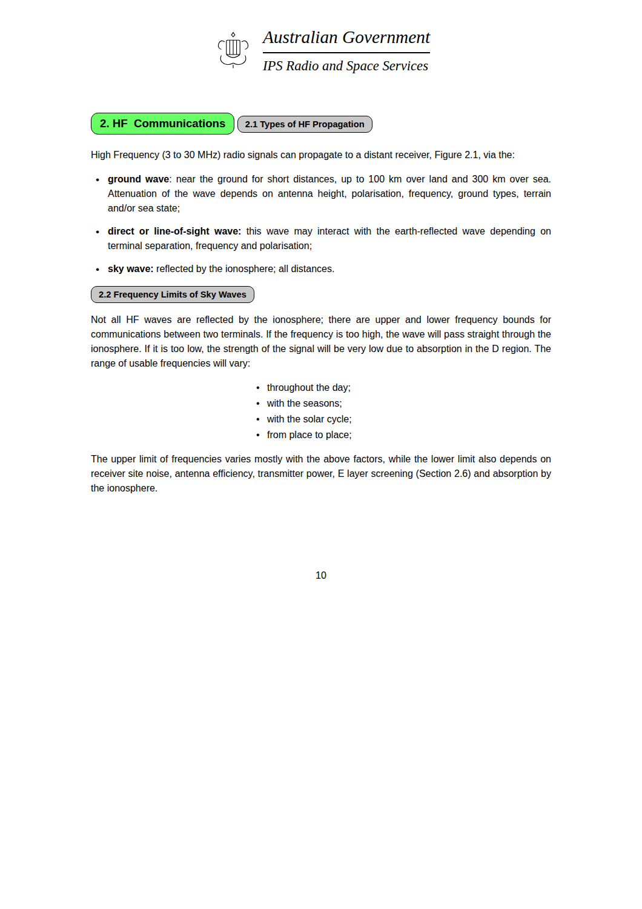Australian Government
IPS Radio and Space Services
2. HF Communications
2.1 Types of HF Propagation
High Frequency (3 to 30 MHz) radio signals can propagate to a distant receiver, Figure 2.1, via the:
ground wave: near the ground for short distances, up to 100 km over land and 300 km over sea. Attenuation of the wave depends on antenna height, polarisation, frequency, ground types, terrain and/or sea state;
direct or line-of-sight wave: this wave may interact with the earth-reflected wave depending on terminal separation, frequency and polarisation;
sky wave: reflected by the ionosphere; all distances.
2.2 Frequency Limits of Sky Waves
Not all HF waves are reflected by the ionosphere; there are upper and lower frequency bounds for communications between two terminals. If the frequency is too high, the wave will pass straight through the ionosphere. If it is too low, the strength of the signal will be very low due to absorption in the D region. The range of usable frequencies will vary:
throughout the day;
with the seasons;
with the solar cycle;
from place to place;
The upper limit of frequencies varies mostly with the above factors, while the lower limit also depends on receiver site noise, antenna efficiency, transmitter power, E layer screening (Section 2.6) and absorption by the ionosphere.
10